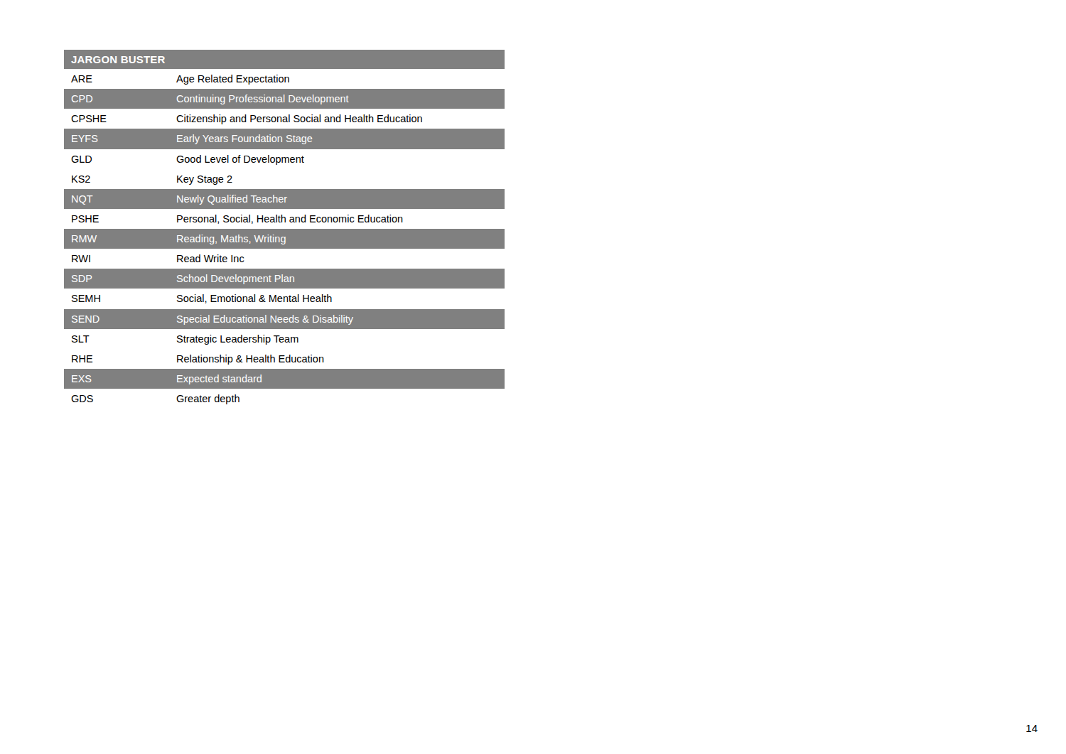JARGON BUSTER
| ARE | Age Related Expectation |
| CPD | Continuing Professional Development |
| CPSHE | Citizenship and Personal Social and Health Education |
| EYFS | Early Years Foundation Stage |
| GLD | Good Level of Development |
| KS2 | Key Stage 2 |
| NQT | Newly Qualified Teacher |
| PSHE | Personal, Social, Health and Economic Education |
| RMW | Reading, Maths, Writing |
| RWI | Read Write Inc |
| SDP | School Development Plan |
| SEMH | Social, Emotional & Mental Health |
| SEND | Special Educational Needs & Disability |
| SLT | Strategic Leadership Team |
| RHE | Relationship & Health Education |
| EXS | Expected standard |
| GDS | Greater depth |
14